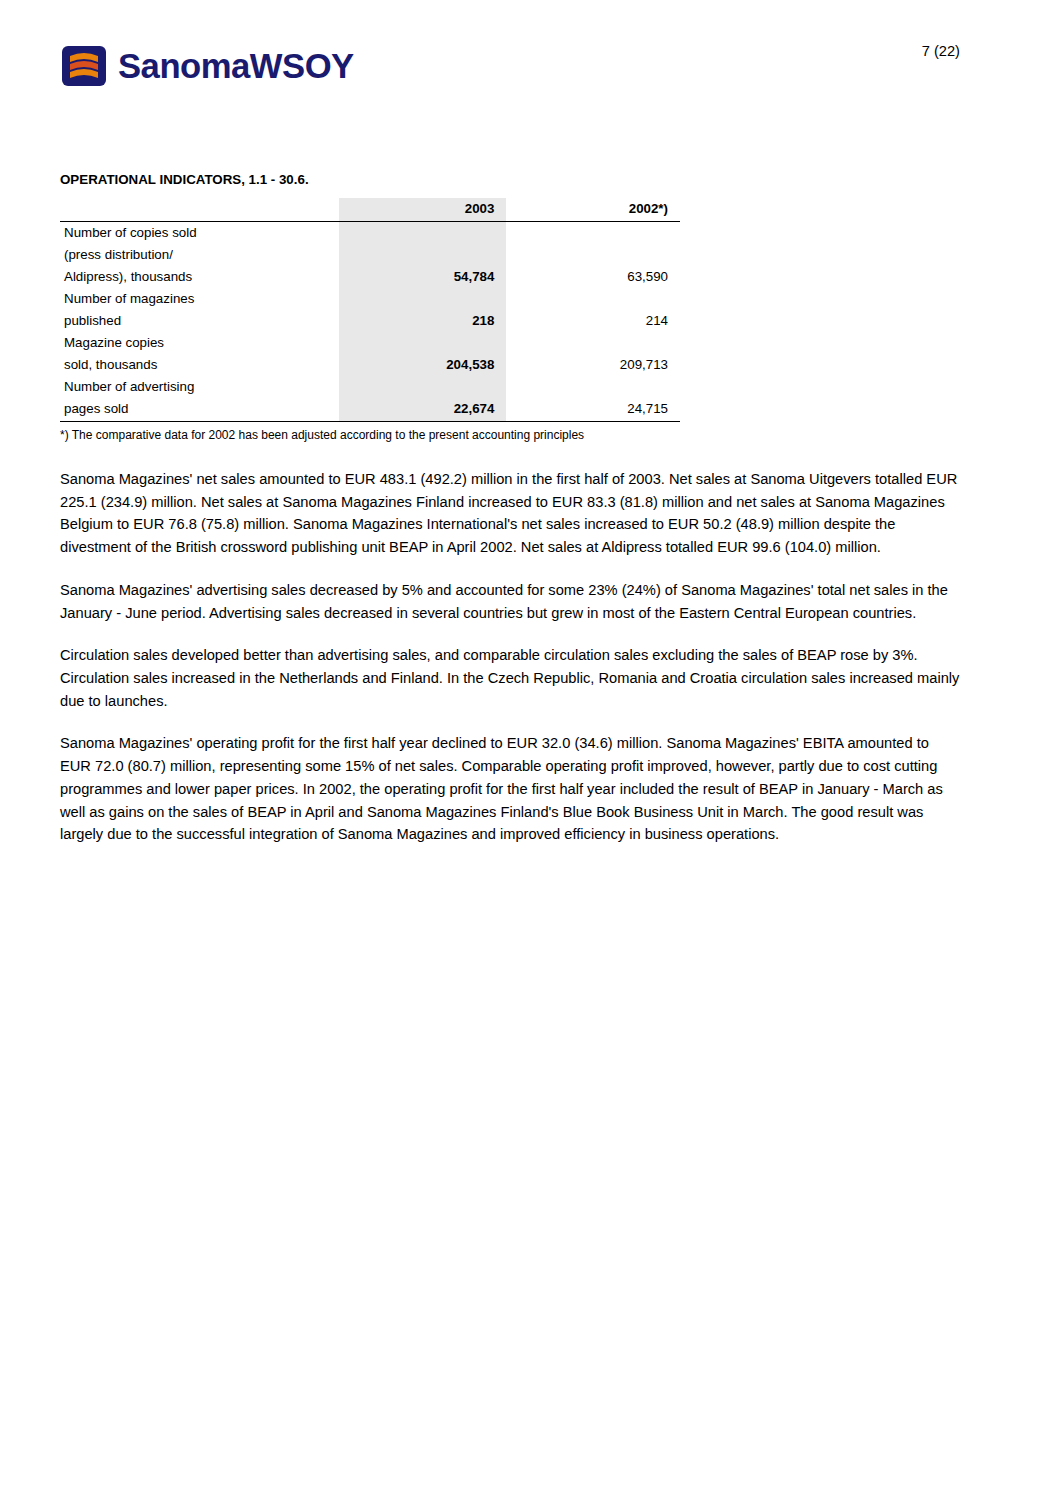SanomaWSOY
7 (22)
OPERATIONAL INDICATORS, 1.1 - 30.6.
| | 2003 | 2002*) |
| Number of copies sold | | |
| (press distribution/ | | |
| Aldipress), thousands | 54,784 | 63,590 |
| Number of magazines | | |
| published | 218 | 214 |
| Magazine copies | | |
| sold, thousands | 204,538 | 209,713 |
| Number of advertising | | |
| pages sold | 22,674 | 24,715 |
*) The comparative data for 2002 has been adjusted according to the present accounting principles
Sanoma Magazines' net sales amounted to EUR 483.1 (492.2) million in the first half of 2003. Net sales at Sanoma Uitgevers totalled EUR 225.1 (234.9) million. Net sales at Sanoma Magazines Finland increased to EUR 83.3 (81.8) million and net sales at Sanoma Magazines Belgium to EUR 76.8 (75.8) million. Sanoma Magazines International's net sales increased to EUR 50.2 (48.9) million despite the divestment of the British crossword publishing unit BEAP in April 2002. Net sales at Aldipress totalled EUR 99.6 (104.0) million.
Sanoma Magazines' advertising sales decreased by 5% and accounted for some 23% (24%) of Sanoma Magazines' total net sales in the January - June period. Advertising sales decreased in several countries but grew in most of the Eastern Central European countries.
Circulation sales developed better than advertising sales, and comparable circulation sales excluding the sales of BEAP rose by 3%. Circulation sales increased in the Netherlands and Finland. In the Czech Republic, Romania and Croatia circulation sales increased mainly due to launches.
Sanoma Magazines' operating profit for the first half year declined to EUR 32.0 (34.6) million. Sanoma Magazines' EBITA amounted to EUR 72.0 (80.7) million, representing some 15% of net sales. Comparable operating profit improved, however, partly due to cost cutting programmes and lower paper prices. In 2002, the operating profit for the first half year included the result of BEAP in January - March as well as gains on the sales of BEAP in April and Sanoma Magazines Finland's Blue Book Business Unit in March. The good result was largely due to the successful integration of Sanoma Magazines and improved efficiency in business operations.